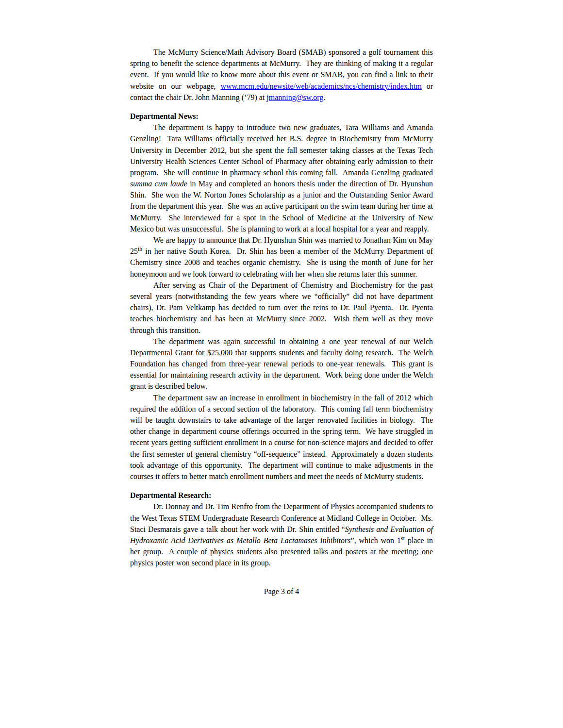The McMurry Science/Math Advisory Board (SMAB) sponsored a golf tournament this spring to benefit the science departments at McMurry. They are thinking of making it a regular event. If you would like to know more about this event or SMAB, you can find a link to their website on our webpage, www.mcm.edu/newsite/web/academics/ncs/chemistry/index.htm or contact the chair Dr. John Manning (’79) at jmanning@sw.org.
Departmental News:
The department is happy to introduce two new graduates, Tara Williams and Amanda Genzling! Tara Williams officially received her B.S. degree in Biochemistry from McMurry University in December 2012, but she spent the fall semester taking classes at the Texas Tech University Health Sciences Center School of Pharmacy after obtaining early admission to their program. She will continue in pharmacy school this coming fall. Amanda Genzling graduated summa cum laude in May and completed an honors thesis under the direction of Dr. Hyunshun Shin. She won the W. Norton Jones Scholarship as a junior and the Outstanding Senior Award from the department this year. She was an active participant on the swim team during her time at McMurry. She interviewed for a spot in the School of Medicine at the University of New Mexico but was unsuccessful. She is planning to work at a local hospital for a year and reapply.
We are happy to announce that Dr. Hyunshun Shin was married to Jonathan Kim on May 25th in her native South Korea. Dr. Shin has been a member of the McMurry Department of Chemistry since 2008 and teaches organic chemistry. She is using the month of June for her honeymoon and we look forward to celebrating with her when she returns later this summer.
After serving as Chair of the Department of Chemistry and Biochemistry for the past several years (notwithstanding the few years where we “officially” did not have department chairs), Dr. Pam Veltkamp has decided to turn over the reins to Dr. Paul Pyenta. Dr. Pyenta teaches biochemistry and has been at McMurry since 2002. Wish them well as they move through this transition.
The department was again successful in obtaining a one year renewal of our Welch Departmental Grant for $25,000 that supports students and faculty doing research. The Welch Foundation has changed from three-year renewal periods to one-year renewals. This grant is essential for maintaining research activity in the department. Work being done under the Welch grant is described below.
The department saw an increase in enrollment in biochemistry in the fall of 2012 which required the addition of a second section of the laboratory. This coming fall term biochemistry will be taught downstairs to take advantage of the larger renovated facilities in biology. The other change in department course offerings occurred in the spring term. We have struggled in recent years getting sufficient enrollment in a course for non-science majors and decided to offer the first semester of general chemistry “off-sequence” instead. Approximately a dozen students took advantage of this opportunity. The department will continue to make adjustments in the courses it offers to better match enrollment numbers and meet the needs of McMurry students.
Departmental Research:
Dr. Donnay and Dr. Tim Renfro from the Department of Physics accompanied students to the West Texas STEM Undergraduate Research Conference at Midland College in October. Ms. Staci Desmarais gave a talk about her work with Dr. Shin entitled “Synthesis and Evaluation of Hydroxamic Acid Derivatives as Metallo Beta Lactamases Inhibitors”, which won 1st place in her group. A couple of physics students also presented talks and posters at the meeting; one physics poster won second place in its group.
Page 3 of 4